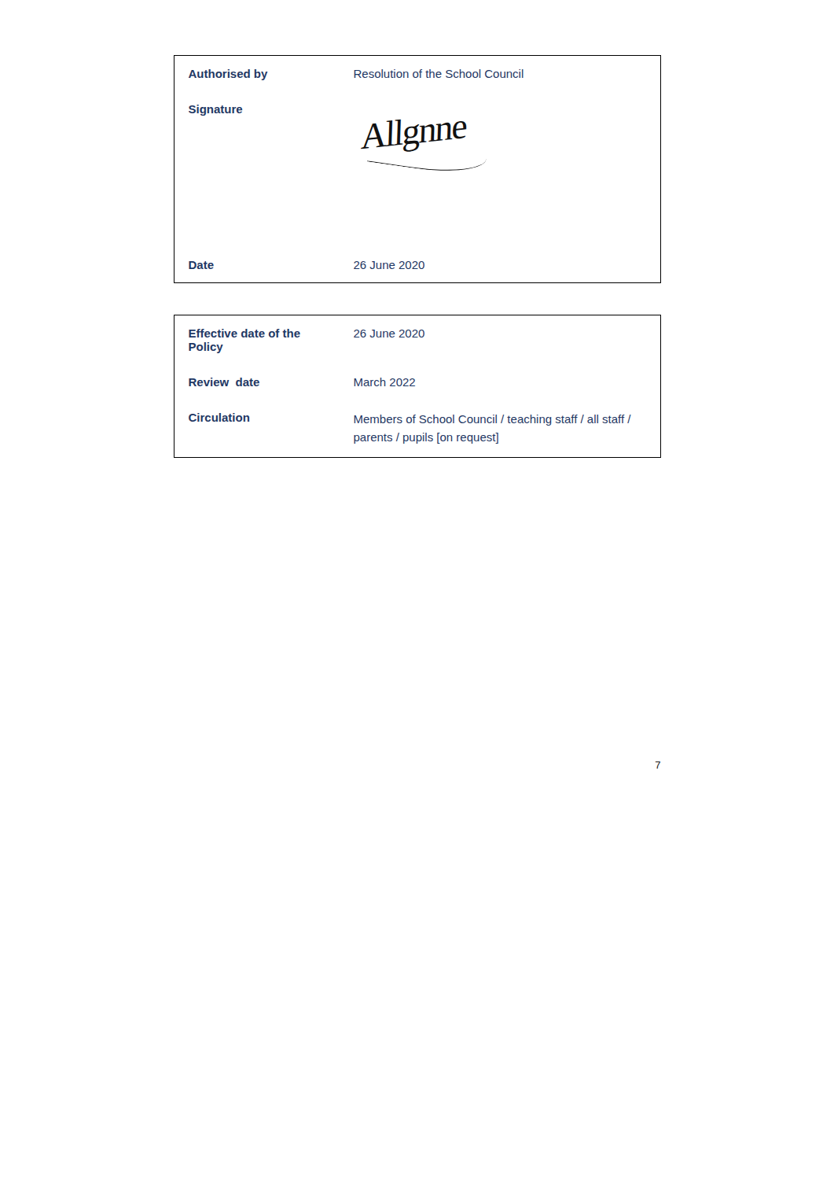| Authorised by | Resolution of the School Council |
| Signature | Allgnne |
| Date | 26 June 2020 |
| Effective date of the Policy | 26 June 2020 |
| Review date | March 2022 |
| Circulation | Members of School Council / teaching staff / all staff / parents / pupils [on request] |
7